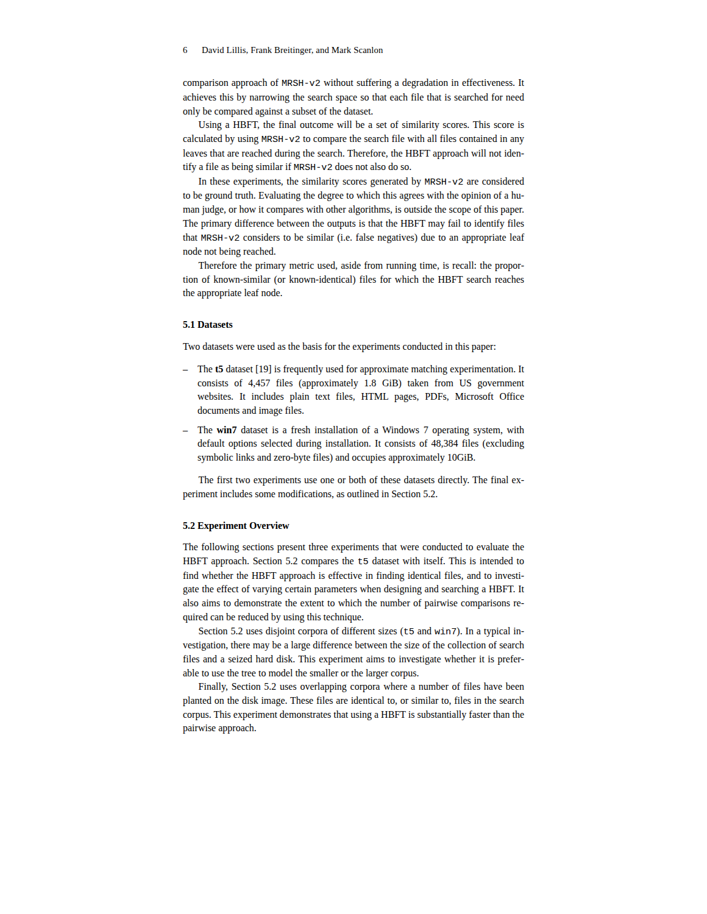6 David Lillis, Frank Breitinger, and Mark Scanlon
comparison approach of MRSH-v2 without suffering a degradation in effectiveness. It achieves this by narrowing the search space so that each file that is searched for need only be compared against a subset of the dataset.
Using a HBFT, the final outcome will be a set of similarity scores. This score is calculated by using MRSH-v2 to compare the search file with all files contained in any leaves that are reached during the search. Therefore, the HBFT approach will not identify a file as being similar if MRSH-v2 does not also do so.
In these experiments, the similarity scores generated by MRSH-v2 are considered to be ground truth. Evaluating the degree to which this agrees with the opinion of a human judge, or how it compares with other algorithms, is outside the scope of this paper. The primary difference between the outputs is that the HBFT may fail to identify files that MRSH-v2 considers to be similar (i.e. false negatives) due to an appropriate leaf node not being reached.
Therefore the primary metric used, aside from running time, is recall: the proportion of known-similar (or known-identical) files for which the HBFT search reaches the appropriate leaf node.
5.1 Datasets
Two datasets were used as the basis for the experiments conducted in this paper:
The t5 dataset [19] is frequently used for approximate matching experimentation. It consists of 4,457 files (approximately 1.8 GiB) taken from US government websites. It includes plain text files, HTML pages, PDFs, Microsoft Office documents and image files.
The win7 dataset is a fresh installation of a Windows 7 operating system, with default options selected during installation. It consists of 48,384 files (excluding symbolic links and zero-byte files) and occupies approximately 10GiB.
The first two experiments use one or both of these datasets directly. The final experiment includes some modifications, as outlined in Section 5.2.
5.2 Experiment Overview
The following sections present three experiments that were conducted to evaluate the HBFT approach. Section 5.2 compares the t5 dataset with itself. This is intended to find whether the HBFT approach is effective in finding identical files, and to investigate the effect of varying certain parameters when designing and searching a HBFT. It also aims to demonstrate the extent to which the number of pairwise comparisons required can be reduced by using this technique.
Section 5.2 uses disjoint corpora of different sizes (t5 and win7). In a typical investigation, there may be a large difference between the size of the collection of search files and a seized hard disk. This experiment aims to investigate whether it is preferable to use the tree to model the smaller or the larger corpus.
Finally, Section 5.2 uses overlapping corpora where a number of files have been planted on the disk image. These files are identical to, or similar to, files in the search corpus. This experiment demonstrates that using a HBFT is substantially faster than the pairwise approach.